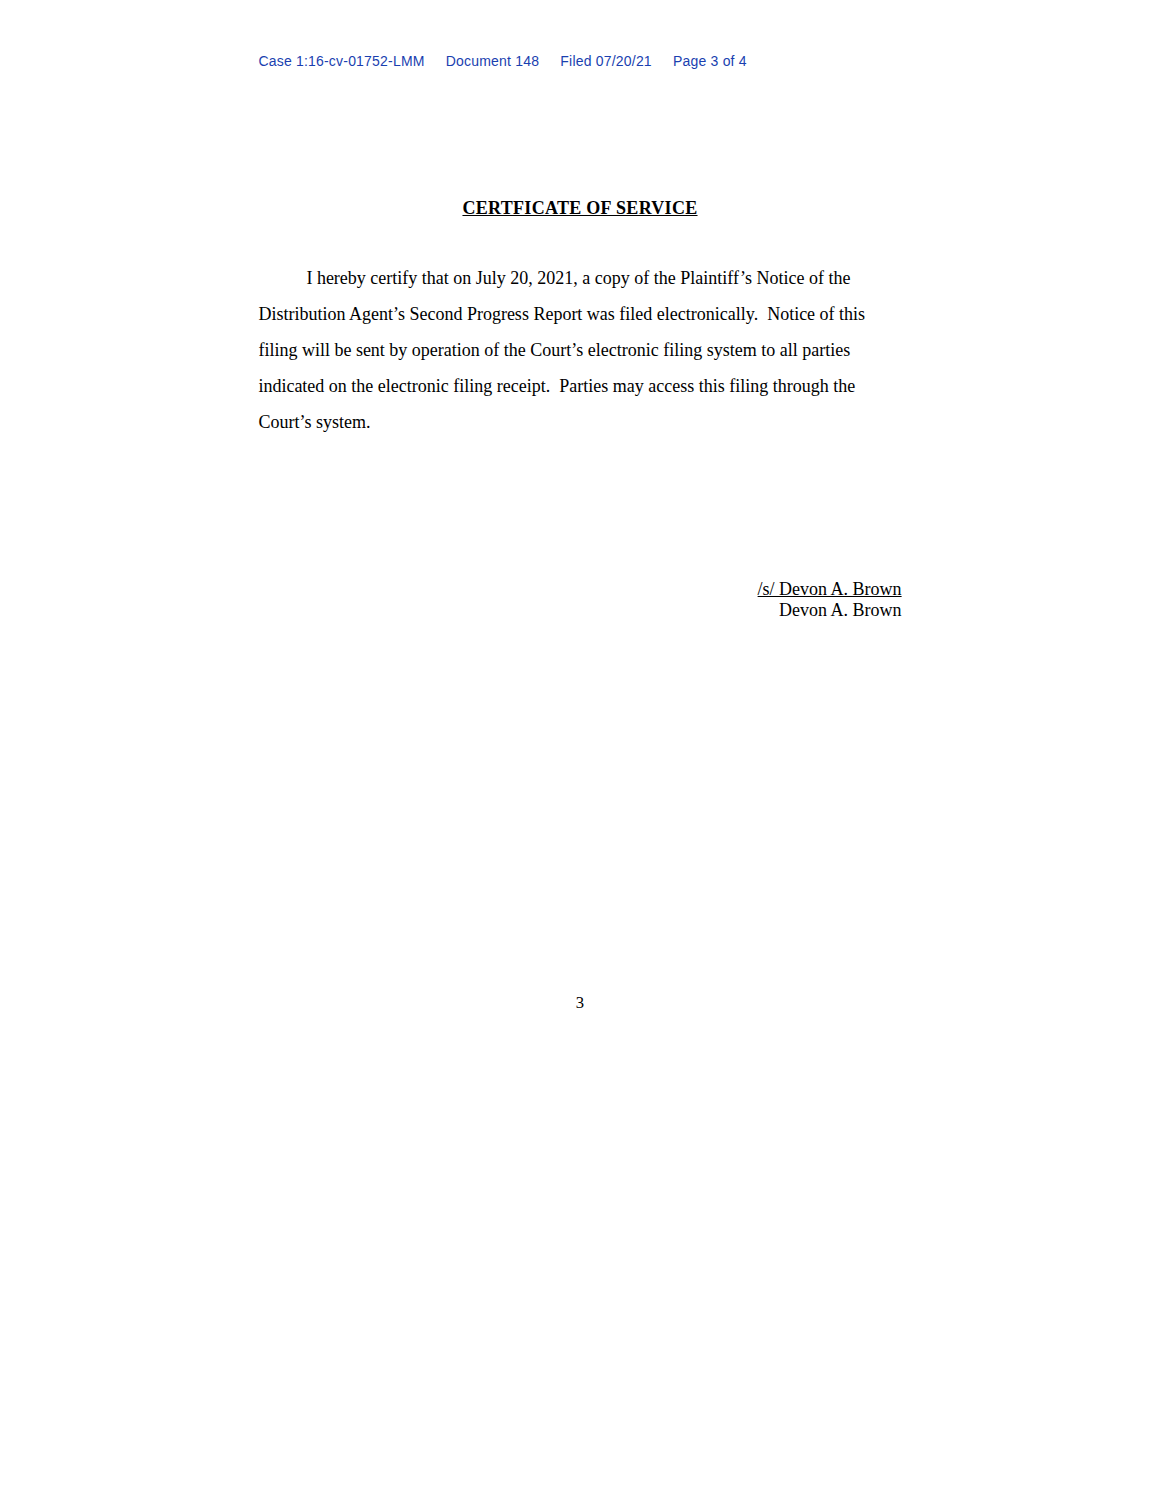Case 1:16-cv-01752-LMM Document 148 Filed 07/20/21 Page 3 of 4
CERTFICATE OF SERVICE
I hereby certify that on July 20, 2021, a copy of the Plaintiff’s Notice of the Distribution Agent’s Second Progress Report was filed electronically. Notice of this filing will be sent by operation of the Court’s electronic filing system to all parties indicated on the electronic filing receipt. Parties may access this filing through the Court’s system.
/s/ Devon A. Brown
Devon A. Brown
3